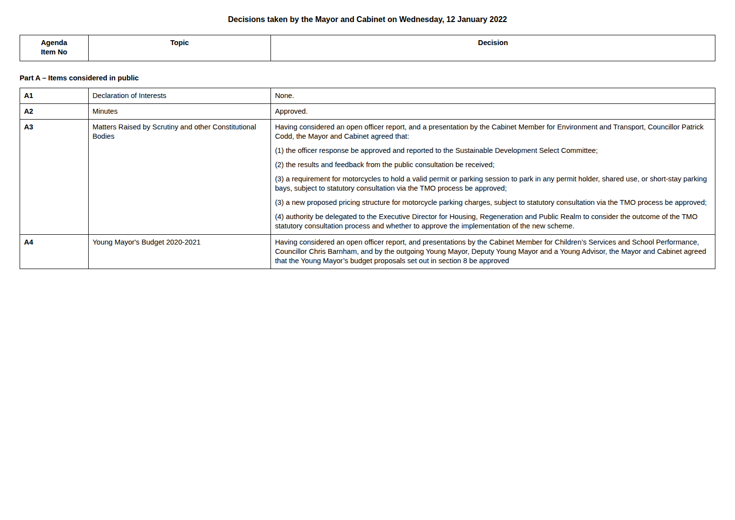Decisions taken by the Mayor and Cabinet on Wednesday, 12 January 2022
| Agenda Item No | Topic | Decision |
| --- | --- | --- |
Part A – Items considered in public
| A1 | Declaration of Interests | None. |
| A2 | Minutes | Approved. |
| A3 | Matters Raised by Scrutiny and other Constitutional Bodies | Having considered an open officer report, and a presentation by the Cabinet Member for Environment and Transport, Councillor Patrick Codd, the Mayor and Cabinet agreed that: (1) the officer response be approved and reported to the Sustainable Development Select Committee; (2) the results and feedback from the public consultation be received; (3) a requirement for motorcycles to hold a valid permit or parking session to park in any permit holder, shared use, or short-stay parking bays, subject to statutory consultation via the TMO process be approved; (3) a new proposed pricing structure for motorcycle parking charges, subject to statutory consultation via the TMO process be approved; (4) authority be delegated to the Executive Director for Housing, Regeneration and Public Realm to consider the outcome of the TMO statutory consultation process and whether to approve the implementation of the new scheme. |
| A4 | Young Mayor's Budget 2020-2021 | Having considered an open officer report, and presentations by the Cabinet Member for Children’s Services and School Performance, Councillor Chris Barnham, and by the outgoing Young Mayor, Deputy Young Mayor and a Young Advisor, the Mayor and Cabinet agreed that the Young Mayor’s budget proposals set out in section 8 be approved |